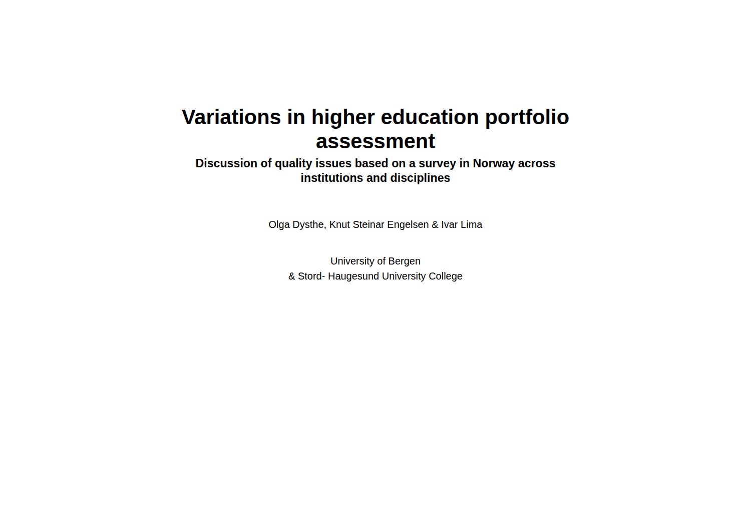Variations in higher education portfolio assessment
Discussion of quality issues based on a survey in Norway across institutions and disciplines
Olga Dysthe, Knut Steinar Engelsen & Ivar Lima
University of Bergen
& Stord- Haugesund University College